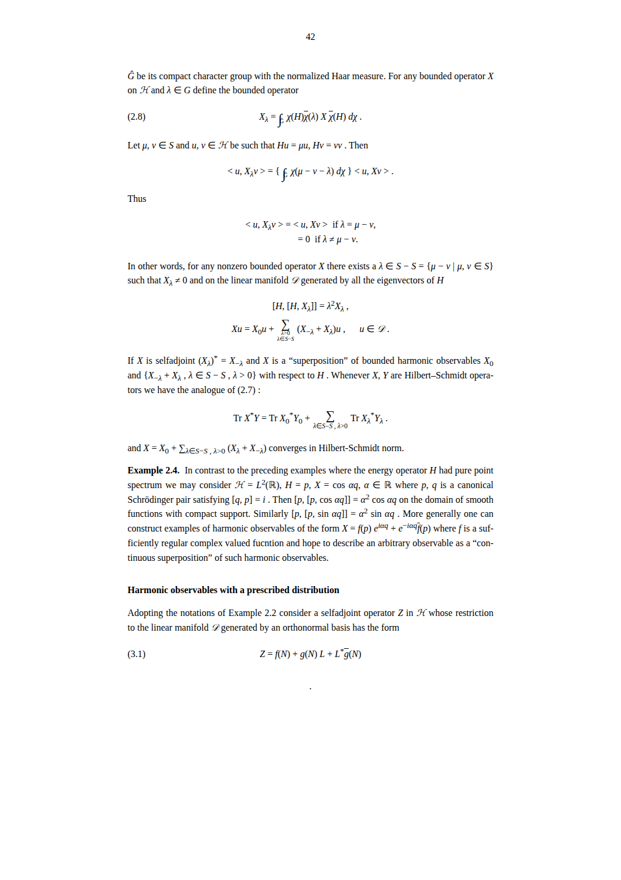42
Ĝ be its compact character group with the normalized Haar measure. For any bounded operator X on ℋ and λ ∈ G define the bounded operator
(2.8) Xλ = ∫Ĝ χ(H)χ(λ) X χ(H) dχ .
Let μ, ν ∈ S and u, v ∈ ℋ be such that Hu = μu, Hv = νv . Then
< u, Xλv > = { ∫Ĝ χ(μ − ν − λ) dχ } < u, Xv > .
Thus
< u, Xλv > = < u, Xv > if λ = μ − ν,
= 0 if λ ≠ μ − ν.
In other words, for any nonzero bounded operator X there exists a λ ∈ S − S = {μ − ν | μ, ν ∈ S} such that Xλ ≠ 0 and on the linear manifold 𝒟 generated by all the eigenvectors of H
[H, [H, Xλ]] = λ2Xλ ,
Xu = X0u + ∑λ>0 λ∈S−S (X−λ + Xλ)u , u ∈ 𝒟 .
If X is selfadjoint (Xλ)* = X−λ and X is a “superposition” of bounded harmonic observables X0 and {X−λ + Xλ , λ ∈ S − S , λ > 0} with respect to H . Whenever X, Y are Hilbert–Schmidt operators we have the analogue of (2.7) :
Tr X*Y = Tr X0*Y0 + ∑λ∈S−S , λ>0 Tr Xλ*Yλ .
and X = X0 + ∑λ∈S−S , λ>0 (Xλ + X−λ) converges in Hilbert-Schmidt norm.
Example 2.4. In contrast to the preceding examples where the energy operator H had pure point spectrum we may consider ℋ = L2(ℝ), H = p, X = cos αq, α ∈ ℝ where p, q is a canonical Schrödinger pair satisfying [q, p] = i . Then [p, [p, cos αq]] = α2 cos αq on the domain of smooth functions with compact support. Similarly [p, [p, sin αq]] = α2 sin αq . More generally one can construct examples of harmonic observables of the form X = f(p) eiαq + e−iαqf(p) where f is a sufficiently regular complex valued fucntion and hope to describe an arbitrary observable as a “continuous superposition” of such harmonic observables.
Harmonic observables with a prescribed distribution
Adopting the notations of Example 2.2 consider a selfadjoint operator Z in ℋ whose restriction to the linear manifold 𝒟 generated by an orthonormal basis has the form
(3.1) Z = f(N) + g(N) L + L*g(N)
·